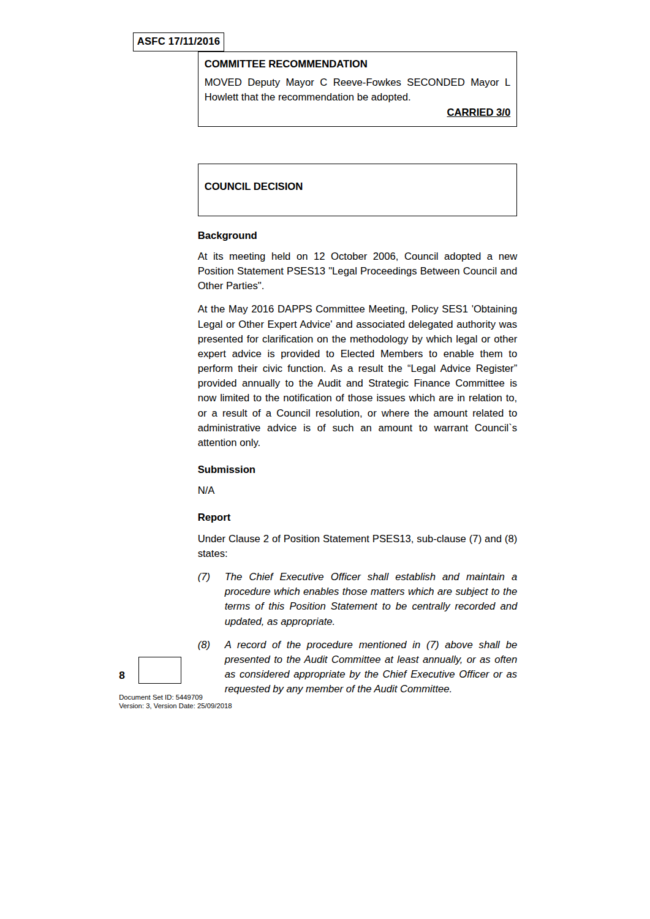ASFC 17/11/2016
COMMITTEE RECOMMENDATION
MOVED Deputy Mayor C Reeve-Fowkes SECONDED Mayor L Howlett that the recommendation be adopted.
CARRIED 3/0
COUNCIL DECISION
Background
At its meeting held on 12 October 2006, Council adopted a new Position Statement PSES13 "Legal Proceedings Between Council and Other Parties".
At the May 2016 DAPPS Committee Meeting, Policy SES1 'Obtaining Legal or Other Expert Advice' and associated delegated authority was presented for clarification on the methodology by which legal or other expert advice is provided to Elected Members to enable them to perform their civic function. As a result the “Legal Advice Register” provided annually to the Audit and Strategic Finance Committee is now limited to the notification of those issues which are in relation to, or a result of a Council resolution, or where the amount related to administrative advice is of such an amount to warrant Council`s attention only.
Submission
N/A
Report
Under Clause 2 of Position Statement PSES13, sub-clause (7) and (8) states:
(7)
The Chief Executive Officer shall establish and maintain a procedure which enables those matters which are subject to the terms of this Position Statement to be centrally recorded and updated, as appropriate.
(8)
A record of the procedure mentioned in (7) above shall be presented to the Audit Committee at least annually, or as often as considered appropriate by the Chief Executive Officer or as requested by any member of the Audit Committee.
8
Document Set ID: 5449709
Version: 3, Version Date: 25/09/2018